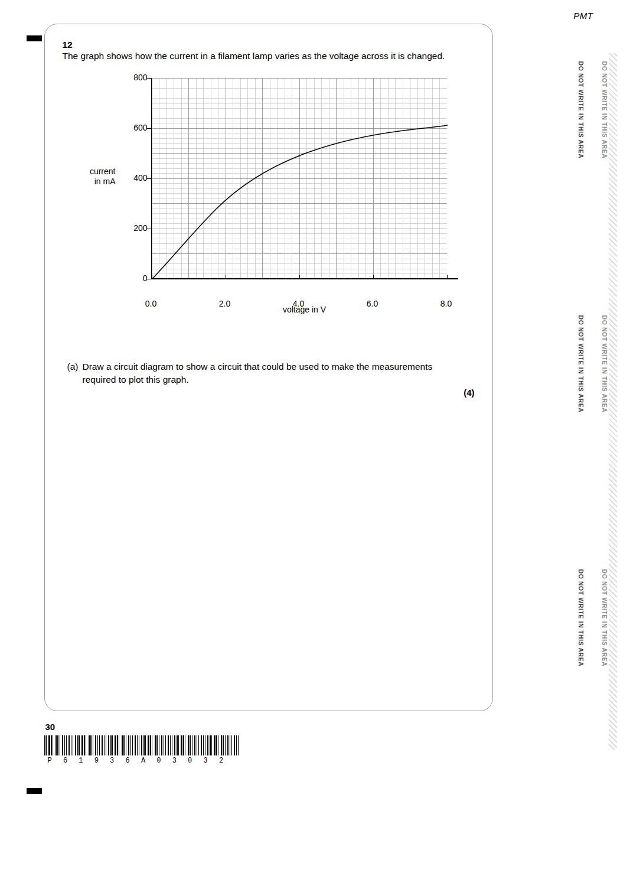PMT
DO NOT WRITE IN THIS AREA
DO NOT WRITE IN THIS AREA
DO NOT WRITE IN THIS AREA
DO NOT WRITE IN THIS AREA
DO NOT WRITE IN THIS AREA
DO NOT WRITE IN THIS AREA
12 The graph shows how the current in a filament lamp varies as the voltage across it is changed.
current
in mA
800 600 400 200 0
0.0 2.0 4.0 6.0 8.0
voltage in V
(a) Draw a circuit diagram to show a circuit that could be used to make the measurements required to plot this graph.
(4)
30
P 6 1 9 3 6 A 0 3 0 3 2